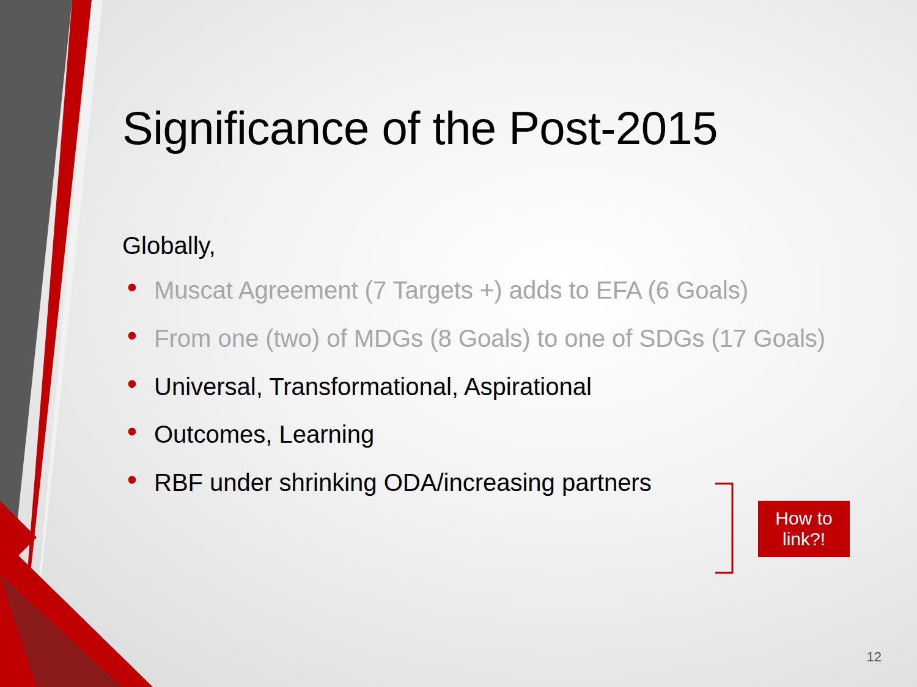Significance of the Post-2015
Globally,
Muscat Agreement (7 Targets +) adds to EFA (6 Goals)
From one (two) of MDGs (8 Goals) to one of SDGs (17 Goals)
Universal, Transformational, Aspirational
Outcomes, Learning
RBF under shrinking ODA/increasing partners
How to link?!
12